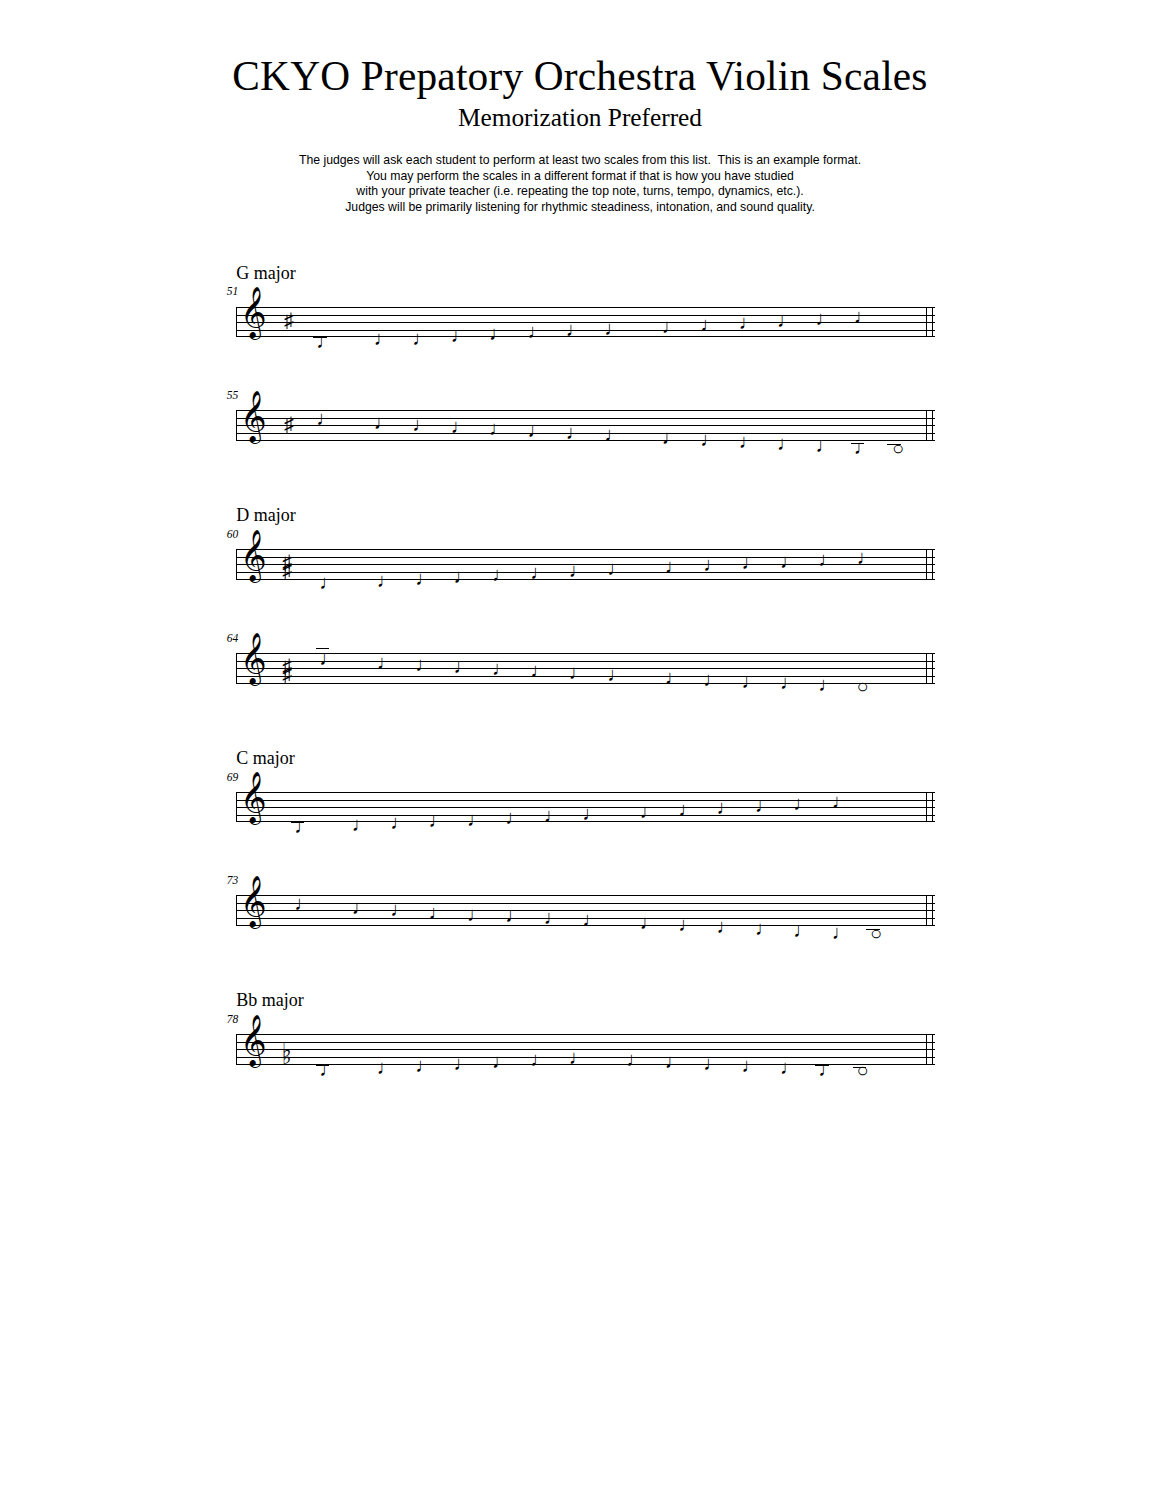CKYO Prepatory Orchestra Violin Scales
Memorization Preferred
The judges will ask each student to perform at least two scales from this list. This is an example format.
You may perform the scales in a different format if that is how you have studied
with your private teacher (i.e. repeating the top note, turns, tempo, dynamics, etc.).
Judges will be primarily listening for rhythmic steadiness, intonation, and sound quality.
G major
51
𝄞
♯ ♩
♩ ♩ ♩ ♩ ♩ ♩ ♩ ♩ ♩ ♩ ♩ ♩ ♩
55
𝄞
♯ ♩ ♩ ♩ ♩ ♩ ♩ ♩ ♩ ♩ ♩ ♩ ♩ ♩ ♩
○
D major
60
𝄞
♯ ♯ ♩ ♩ ♩ ♩ ♩ ♩ ♩ ♩ ♩ ♩ ♩ ♩ ♩ ♩
64
𝄞
♯ ♯ ♩
♩ ♩ ♩ ♩ ♩ ♩ ♩ ♩ ♩ ♩ ♩ ♩ ○
C major
69
𝄞
♩
♩ ♩ ♩ ♩ ♩ ♩ ♩ ♩ ♩ ♩ ♩ ♩ ♩
73
𝄞
♩ ♩ ♩ ♩ ♩ ♩ ♩ ♩ ♩ ♩ ♩ ♩ ♩ ♩ ○
Bb major
78
𝄞
♭ ♭ ♩
♩ ♩ ♩ ♩ ♩ ♩ ♩ ♩ ♩ ♩ ♩ ♩
○